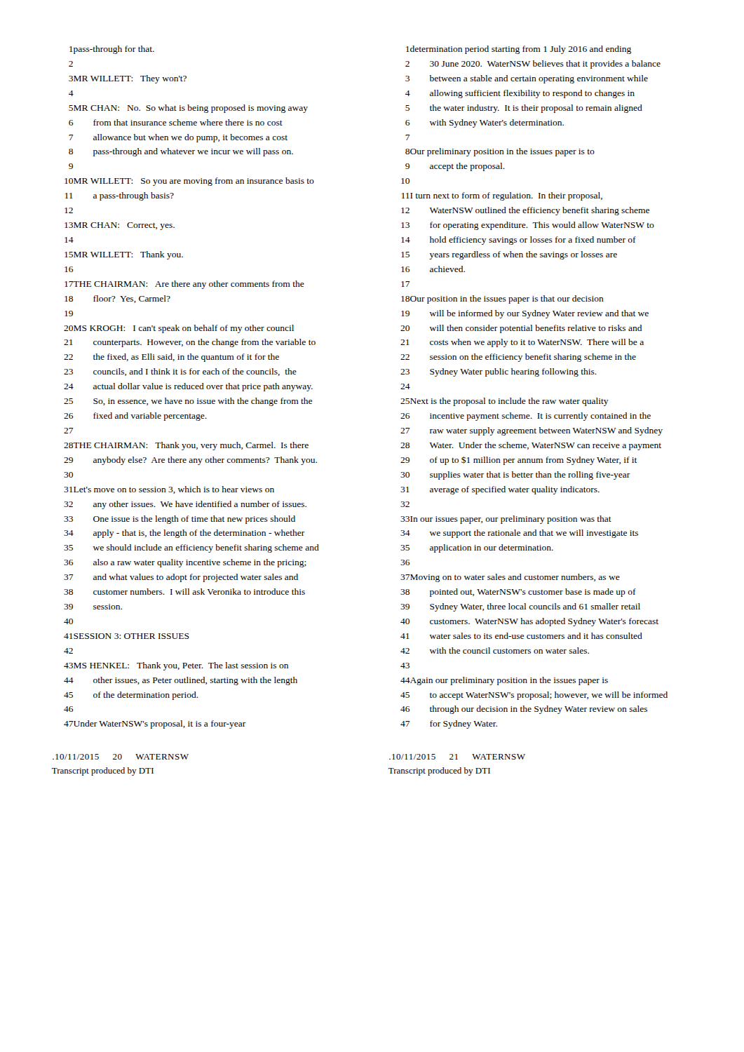| 1 | pass-through for that. |
| 2 | |
| 3 | MR WILLETT: They won't? |
| 4 | |
| 5 | MR CHAN: No. So what is being proposed is moving away |
| 6 | from that insurance scheme where there is no cost |
| 7 | allowance but when we do pump, it becomes a cost |
| 8 | pass-through and whatever we incur we will pass on. |
| 9 | |
| 10 | MR WILLETT: So you are moving from an insurance basis to |
| 11 | a pass-through basis? |
| 12 | |
| 13 | MR CHAN: Correct, yes. |
| 14 | |
| 15 | MR WILLETT: Thank you. |
| 16 | |
| 17 | THE CHAIRMAN: Are there any other comments from the |
| 18 | floor? Yes, Carmel? |
| 19 | |
| 20 | MS KROGH: I can't speak on behalf of my other council |
| 21 | counterparts. However, on the change from the variable to |
| 22 | the fixed, as Elli said, in the quantum of it for the |
| 23 | councils, and I think it is for each of the councils, the |
| 24 | actual dollar value is reduced over that price path anyway. |
| 25 | So, in essence, we have no issue with the change from the |
| 26 | fixed and variable percentage. |
| 27 | |
| 28 | THE CHAIRMAN: Thank you, very much, Carmel. Is there |
| 29 | anybody else? Are there any other comments? Thank you. |
| 30 | |
| 31 | Let's move on to session 3, which is to hear views on |
| 32 | any other issues. We have identified a number of issues. |
| 33 | One issue is the length of time that new prices should |
| 34 | apply - that is, the length of the determination - whether |
| 35 | we should include an efficiency benefit sharing scheme and |
| 36 | also a raw water quality incentive scheme in the pricing; |
| 37 | and what values to adopt for projected water sales and |
| 38 | customer numbers. I will ask Veronika to introduce this |
| 39 | session. |
| 40 | |
| 41 | SESSION 3: OTHER ISSUES |
| 42 | |
| 43 | MS HENKEL: Thank you, Peter. The last session is on |
| 44 | other issues, as Peter outlined, starting with the length |
| 45 | of the determination period. |
| 46 | |
| 47 | Under WaterNSW's proposal, it is a four-year |
.10/11/2015 20 WATERNSW
Transcript produced by DTI
| 1 | determination period starting from 1 July 2016 and ending |
| 2 | 30 June 2020. WaterNSW believes that it provides a balance |
| 3 | between a stable and certain operating environment while |
| 4 | allowing sufficient flexibility to respond to changes in |
| 5 | the water industry. It is their proposal to remain aligned |
| 6 | with Sydney Water's determination. |
| 7 | |
| 8 | Our preliminary position in the issues paper is to |
| 9 | accept the proposal. |
| 10 | |
| 11 | I turn next to form of regulation. In their proposal, |
| 12 | WaterNSW outlined the efficiency benefit sharing scheme |
| 13 | for operating expenditure. This would allow WaterNSW to |
| 14 | hold efficiency savings or losses for a fixed number of |
| 15 | years regardless of when the savings or losses are |
| 16 | achieved. |
| 17 | |
| 18 | Our position in the issues paper is that our decision |
| 19 | will be informed by our Sydney Water review and that we |
| 20 | will then consider potential benefits relative to risks and |
| 21 | costs when we apply to it to WaterNSW. There will be a |
| 22 | session on the efficiency benefit sharing scheme in the |
| 23 | Sydney Water public hearing following this. |
| 24 | |
| 25 | Next is the proposal to include the raw water quality |
| 26 | incentive payment scheme. It is currently contained in the |
| 27 | raw water supply agreement between WaterNSW and Sydney |
| 28 | Water. Under the scheme, WaterNSW can receive a payment |
| 29 | of up to $1 million per annum from Sydney Water, if it |
| 30 | supplies water that is better than the rolling five-year |
| 31 | average of specified water quality indicators. |
| 32 | |
| 33 | In our issues paper, our preliminary position was that |
| 34 | we support the rationale and that we will investigate its |
| 35 | application in our determination. |
| 36 | |
| 37 | Moving on to water sales and customer numbers, as we |
| 38 | pointed out, WaterNSW's customer base is made up of |
| 39 | Sydney Water, three local councils and 61 smaller retail |
| 40 | customers. WaterNSW has adopted Sydney Water's forecast |
| 41 | water sales to its end-use customers and it has consulted |
| 42 | with the council customers on water sales. |
| 43 | |
| 44 | Again our preliminary position in the issues paper is |
| 45 | to accept WaterNSW's proposal; however, we will be informed |
| 46 | through our decision in the Sydney Water review on sales |
| 47 | for Sydney Water. |
.10/11/2015 21 WATERNSW
Transcript produced by DTI